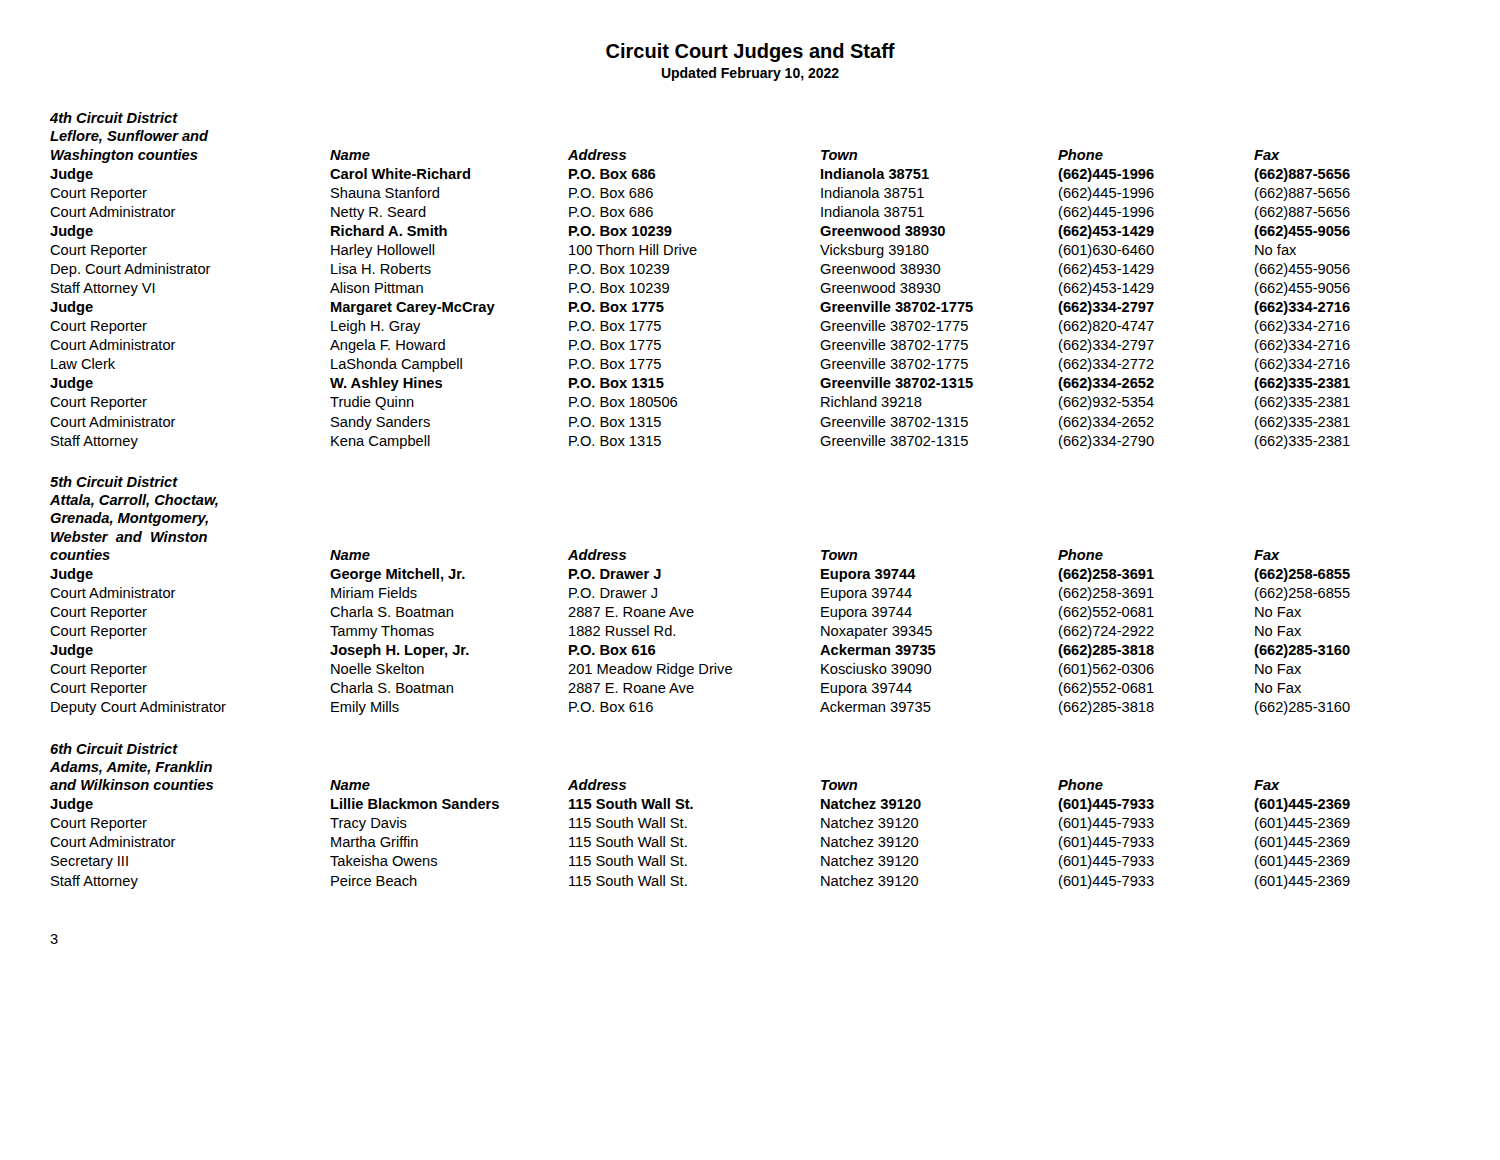Circuit Court Judges and Staff
Updated February 10, 2022
4th Circuit District
Leflore, Sunflower and
| Washington counties | Name | Address | Town | Phone | Fax |
| --- | --- | --- | --- | --- | --- |
| Judge | Carol White-Richard | P.O. Box 686 | Indianola 38751 | (662)445-1996 | (662)887-5656 |
| Court Reporter | Shauna Stanford | P.O. Box 686 | Indianola 38751 | (662)445-1996 | (662)887-5656 |
| Court Administrator | Netty R. Seard | P.O. Box 686 | Indianola 38751 | (662)445-1996 | (662)887-5656 |
| Judge | Richard A. Smith | P.O. Box 10239 | Greenwood 38930 | (662)453-1429 | (662)455-9056 |
| Court Reporter | Harley Hollowell | 100 Thorn Hill Drive | Vicksburg 39180 | (601)630-6460 | No fax |
| Dep. Court Administrator | Lisa H. Roberts | P.O. Box 10239 | Greenwood 38930 | (662)453-1429 | (662)455-9056 |
| Staff Attorney VI | Alison Pittman | P.O. Box 10239 | Greenwood 38930 | (662)453-1429 | (662)455-9056 |
| Judge | Margaret Carey-McCray | P.O. Box 1775 | Greenville 38702-1775 | (662)334-2797 | (662)334-2716 |
| Court Reporter | Leigh H. Gray | P.O. Box 1775 | Greenville 38702-1775 | (662)820-4747 | (662)334-2716 |
| Court Administrator | Angela F. Howard | P.O. Box 1775 | Greenville 38702-1775 | (662)334-2797 | (662)334-2716 |
| Law Clerk | LaShonda Campbell | P.O. Box 1775 | Greenville 38702-1775 | (662)334-2772 | (662)334-2716 |
| Judge | W. Ashley Hines | P.O. Box 1315 | Greenville 38702-1315 | (662)334-2652 | (662)335-2381 |
| Court Reporter | Trudie Quinn | P.O. Box 180506 | Richland 39218 | (662)932-5354 | (662)335-2381 |
| Court Administrator | Sandy Sanders | P.O. Box 1315 | Greenville 38702-1315 | (662)334-2652 | (662)335-2381 |
| Staff Attorney | Kena Campbell | P.O. Box 1315 | Greenville 38702-1315 | (662)334-2790 | (662)335-2381 |
5th Circuit District
Attala, Carroll, Choctaw,
Grenada, Montgomery,
Webster and Winston
| counties | Name | Address | Town | Phone | Fax |
| --- | --- | --- | --- | --- | --- |
| Judge | George Mitchell, Jr. | P.O. Drawer J | Eupora 39744 | (662)258-3691 | (662)258-6855 |
| Court Administrator | Miriam Fields | P.O. Drawer J | Eupora 39744 | (662)258-3691 | (662)258-6855 |
| Court Reporter | Charla S. Boatman | 2887 E. Roane Ave | Eupora 39744 | (662)552-0681 | No Fax |
| Court Reporter | Tammy Thomas | 1882 Russel Rd. | Noxapater 39345 | (662)724-2922 | No Fax |
| Judge | Joseph H. Loper, Jr. | P.O. Box 616 | Ackerman 39735 | (662)285-3818 | (662)285-3160 |
| Court Reporter | Noelle Skelton | 201 Meadow Ridge Drive | Kosciusko 39090 | (601)562-0306 | No Fax |
| Court Reporter | Charla S. Boatman | 2887 E. Roane Ave | Eupora 39744 | (662)552-0681 | No Fax |
| Deputy Court Administrator | Emily Mills | P.O. Box 616 | Ackerman 39735 | (662)285-3818 | (662)285-3160 |
6th Circuit District
Adams, Amite, Franklin
| and Wilkinson counties | Name | Address | Town | Phone | Fax |
| --- | --- | --- | --- | --- | --- |
| Judge | Lillie Blackmon Sanders | 115 South Wall St. | Natchez 39120 | (601)445-7933 | (601)445-2369 |
| Court Reporter | Tracy Davis | 115 South Wall St. | Natchez 39120 | (601)445-7933 | (601)445-2369 |
| Court Administrator | Martha Griffin | 115 South Wall St. | Natchez 39120 | (601)445-7933 | (601)445-2369 |
| Secretary III | Takeisha Owens | 115 South Wall St. | Natchez 39120 | (601)445-7933 | (601)445-2369 |
| Staff Attorney | Peirce Beach | 115 South Wall St. | Natchez 39120 | (601)445-7933 | (601)445-2369 |
3